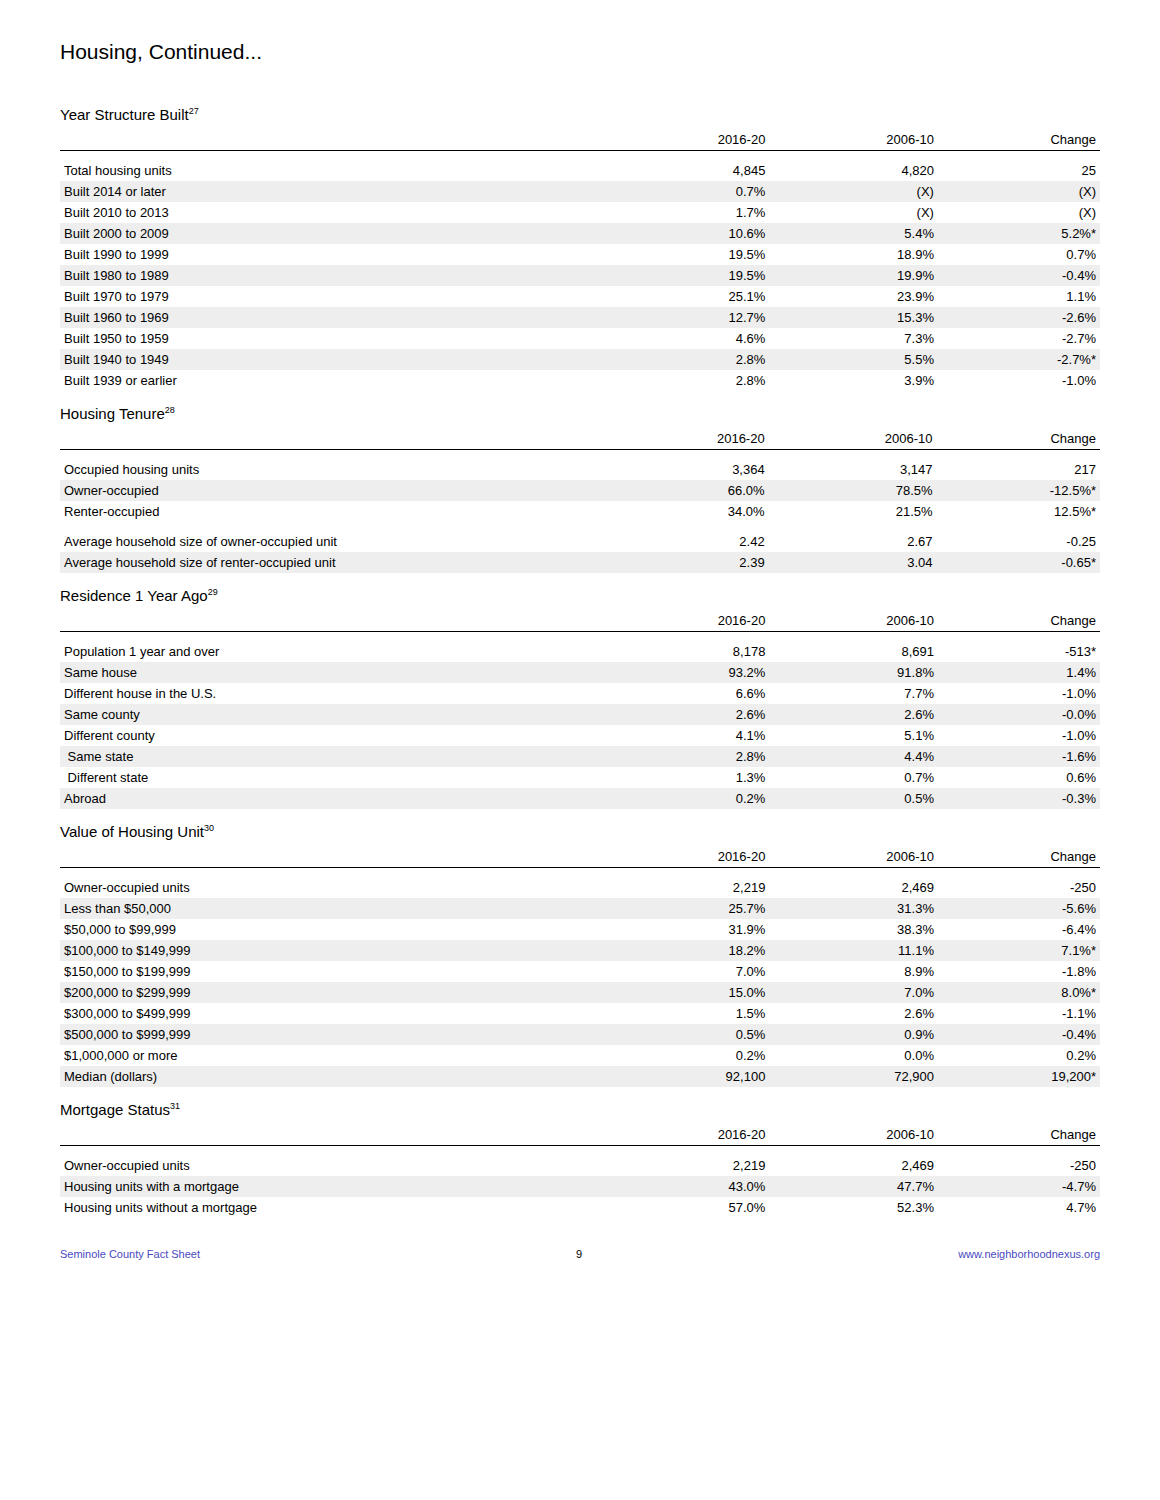Housing, Continued...
Year Structure Built 27
| | 2016-20 | 2006-10 | Change |
| --- | --- | --- | --- |
| Total housing units | 4,845 | 4,820 | 25 |
| Built 2014 or later | 0.7% | (X) | (X) |
| Built 2010 to 2013 | 1.7% | (X) | (X) |
| Built 2000 to 2009 | 10.6% | 5.4% | 5.2%* |
| Built 1990 to 1999 | 19.5% | 18.9% | 0.7% |
| Built 1980 to 1989 | 19.5% | 19.9% | -0.4% |
| Built 1970 to 1979 | 25.1% | 23.9% | 1.1% |
| Built 1960 to 1969 | 12.7% | 15.3% | -2.6% |
| Built 1950 to 1959 | 4.6% | 7.3% | -2.7% |
| Built 1940 to 1949 | 2.8% | 5.5% | -2.7%* |
| Built 1939 or earlier | 2.8% | 3.9% | -1.0% |
Housing Tenure 28
| | 2016-20 | 2006-10 | Change |
| --- | --- | --- | --- |
| Occupied housing units | 3,364 | 3,147 | 217 |
| Owner-occupied | 66.0% | 78.5% | -12.5%* |
| Renter-occupied | 34.0% | 21.5% | 12.5%* |
| Average household size of owner-occupied unit | 2.42 | 2.67 | -0.25 |
| Average household size of renter-occupied unit | 2.39 | 3.04 | -0.65* |
Residence 1 Year Ago 29
| | 2016-20 | 2006-10 | Change |
| --- | --- | --- | --- |
| Population 1 year and over | 8,178 | 8,691 | -513* |
| Same house | 93.2% | 91.8% | 1.4% |
| Different house in the U.S. | 6.6% | 7.7% | -1.0% |
| Same county | 2.6% | 2.6% | -0.0% |
| Different county | 4.1% | 5.1% | -1.0% |
| Same state | 2.8% | 4.4% | -1.6% |
| Different state | 1.3% | 0.7% | 0.6% |
| Abroad | 0.2% | 0.5% | -0.3% |
Value of Housing Unit 30
| | 2016-20 | 2006-10 | Change |
| --- | --- | --- | --- |
| Owner-occupied units | 2,219 | 2,469 | -250 |
| Less than $50,000 | 25.7% | 31.3% | -5.6% |
| $50,000 to $99,999 | 31.9% | 38.3% | -6.4% |
| $100,000 to $149,999 | 18.2% | 11.1% | 7.1%* |
| $150,000 to $199,999 | 7.0% | 8.9% | -1.8% |
| $200,000 to $299,999 | 15.0% | 7.0% | 8.0%* |
| $300,000 to $499,999 | 1.5% | 2.6% | -1.1% |
| $500,000 to $999,999 | 0.5% | 0.9% | -0.4% |
| $1,000,000 or more | 0.2% | 0.0% | 0.2% |
| Median (dollars) | 92,100 | 72,900 | 19,200* |
Mortgage Status 31
| | 2016-20 | 2006-10 | Change |
| --- | --- | --- | --- |
| Owner-occupied units | 2,219 | 2,469 | -250 |
| Housing units with a mortgage | 43.0% | 47.7% | -4.7% |
| Housing units without a mortgage | 57.0% | 52.3% | 4.7% |
Seminole County Fact Sheet
9
www.neighborhoodnexus.org